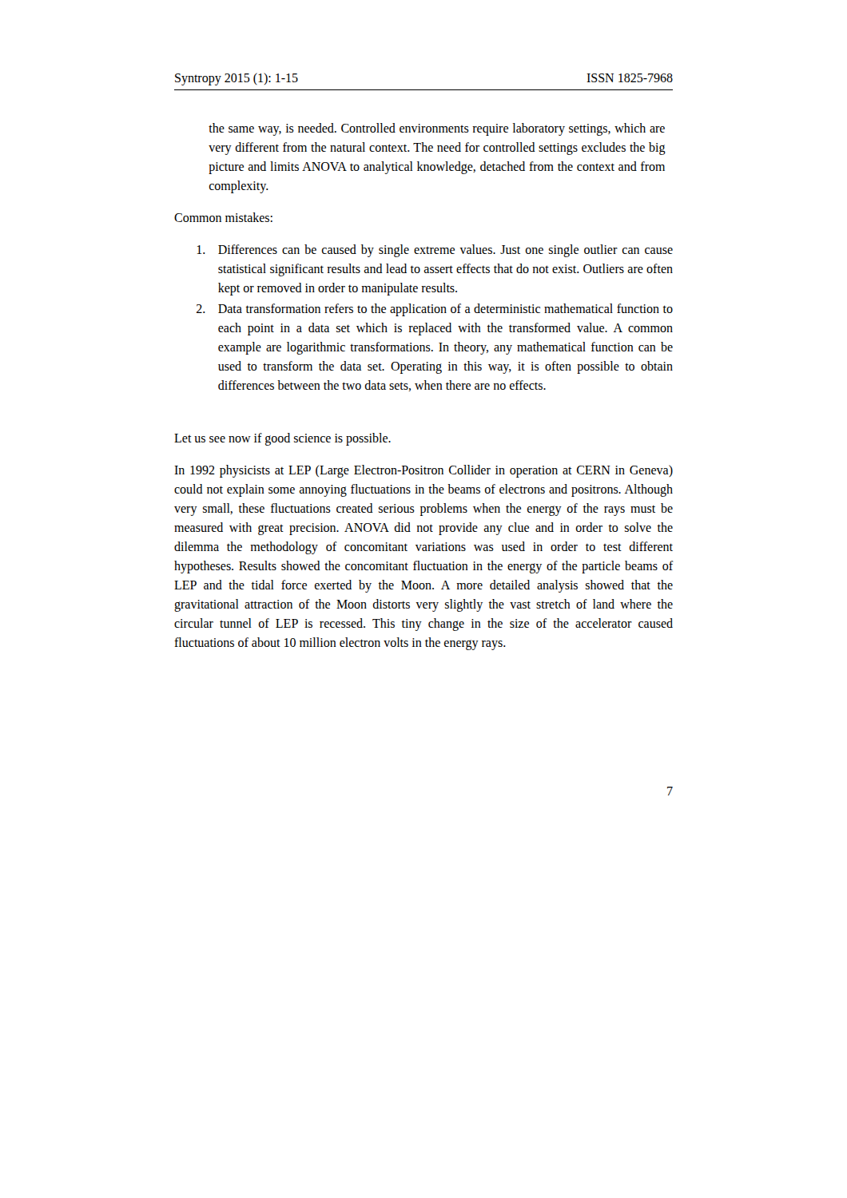Syntropy 2015 (1): 1-15 ISSN 1825-7968
the same way, is needed. Controlled environments require laboratory settings, which are very different from the natural context. The need for controlled settings excludes the big picture and limits ANOVA to analytical knowledge, detached from the context and from complexity.
Common mistakes:
Differences can be caused by single extreme values. Just one single outlier can cause statistical significant results and lead to assert effects that do not exist. Outliers are often kept or removed in order to manipulate results.
Data transformation refers to the application of a deterministic mathematical function to each point in a data set which is replaced with the transformed value. A common example are logarithmic transformations. In theory, any mathematical function can be used to transform the data set. Operating in this way, it is often possible to obtain differences between the two data sets, when there are no effects.
Let us see now if good science is possible.
In 1992 physicists at LEP (Large Electron-Positron Collider in operation at CERN in Geneva) could not explain some annoying fluctuations in the beams of electrons and positrons. Although very small, these fluctuations created serious problems when the energy of the rays must be measured with great precision. ANOVA did not provide any clue and in order to solve the dilemma the methodology of concomitant variations was used in order to test different hypotheses. Results showed the concomitant fluctuation in the energy of the particle beams of LEP and the tidal force exerted by the Moon. A more detailed analysis showed that the gravitational attraction of the Moon distorts very slightly the vast stretch of land where the circular tunnel of LEP is recessed. This tiny change in the size of the accelerator caused fluctuations of about 10 million electron volts in the energy rays.
7